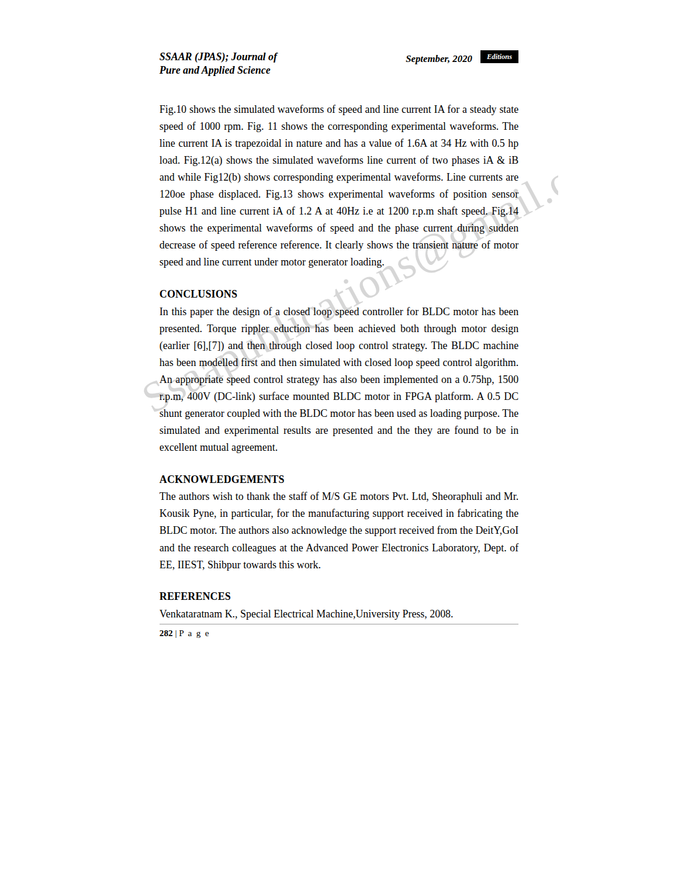SSAAR (JPAS); Journal of
Pure and Applied Science
September, 2020
Editions
Ssaapublications@gmail.com
Fig.10 shows the simulated waveforms of speed and line current IA for a steady state speed of 1000 rpm. Fig. 11 shows the corresponding experimental waveforms. The line current IA is trapezoidal in nature and has a value of 1.6A at 34 Hz with 0.5 hp load. Fig.12(a) shows the simulated waveforms line current of two phases iA & iB and while Fig12(b) shows corresponding experimental waveforms. Line currents are 120oe phase displaced. Fig.13 shows experimental waveforms of position sensor pulse H1 and line current iA of 1.2 A at 40Hz i.e at 1200 r.p.m shaft speed. Fig.14 shows the experimental waveforms of speed and the phase current during sudden decrease of speed reference reference. It clearly shows the transient nature of motor speed and line current under motor generator loading.
Conclusions
In this paper the design of a closed loop speed controller for BLDC motor has been presented. Torque rippler eduction has been achieved both through motor design (earlier [6],[7]) and then through closed loop control strategy. The BLDC machine has been modelled first and then simulated with closed loop speed control algorithm. An appropriate speed control strategy has also been implemented on a 0.75hp, 1500 r.p.m, 400V (DC-link) surface mounted BLDC motor in FPGA platform. A 0.5 DC shunt generator coupled with the BLDC motor has been used as loading purpose. The simulated and experimental results are presented and the they are found to be in excellent mutual agreement.
Acknowledgements
The authors wish to thank the staff of M/S GE motors Pvt. Ltd, Sheoraphuli and Mr. Kousik Pyne, in particular, for the manufacturing support received in fabricating the BLDC motor. The authors also acknowledge the support received from the DeitY,GoI and the research colleagues at the Advanced Power Electronics Laboratory, Dept. of EE, IIEST, Shibpur towards this work.
References
Venkataratnam K., Special Electrical Machine,University Press, 2008.
282 | P a g e